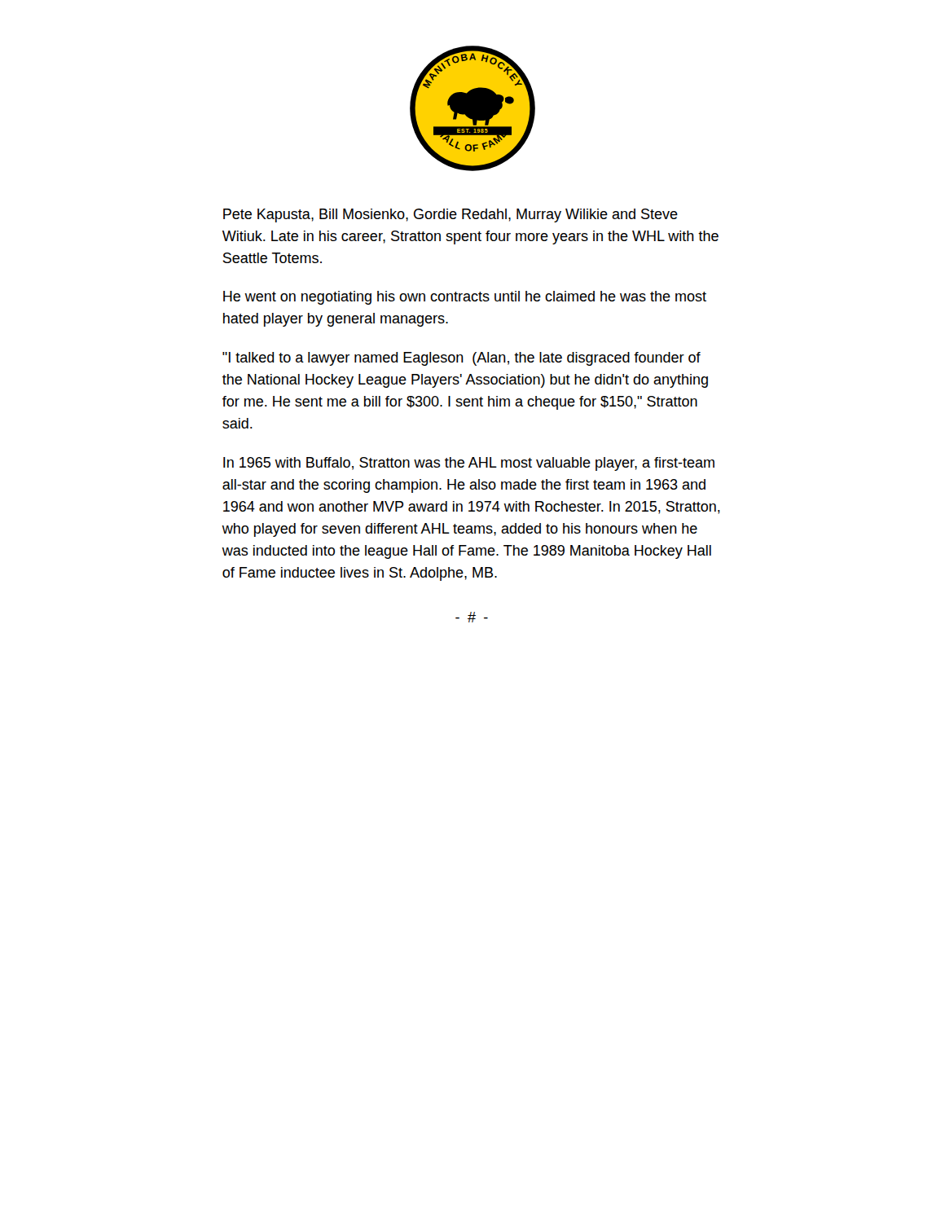MANITOBA HOCKEY HALL OF FAME EST. 1985
Pete Kapusta, Bill Mosienko, Gordie Redahl, Murray Wilikie and Steve Witiuk. Late in his career, Stratton spent four more years in the WHL with the Seattle Totems.
He went on negotiating his own contracts until he claimed he was the most hated player by general managers.
"I talked to a lawyer named Eagleson (Alan, the late disgraced founder of the National Hockey League Players' Association) but he didn't do anything for me. He sent me a bill for $300. I sent him a cheque for $150," Stratton said.
In 1965 with Buffalo, Stratton was the AHL most valuable player, a first-team all-star and the scoring champion. He also made the first team in 1963 and 1964 and won another MVP award in 1974 with Rochester. In 2015, Stratton, who played for seven different AHL teams, added to his honours when he was inducted into the league Hall of Fame. The 1989 Manitoba Hockey Hall of Fame inductee lives in St. Adolphe, MB.
- # -